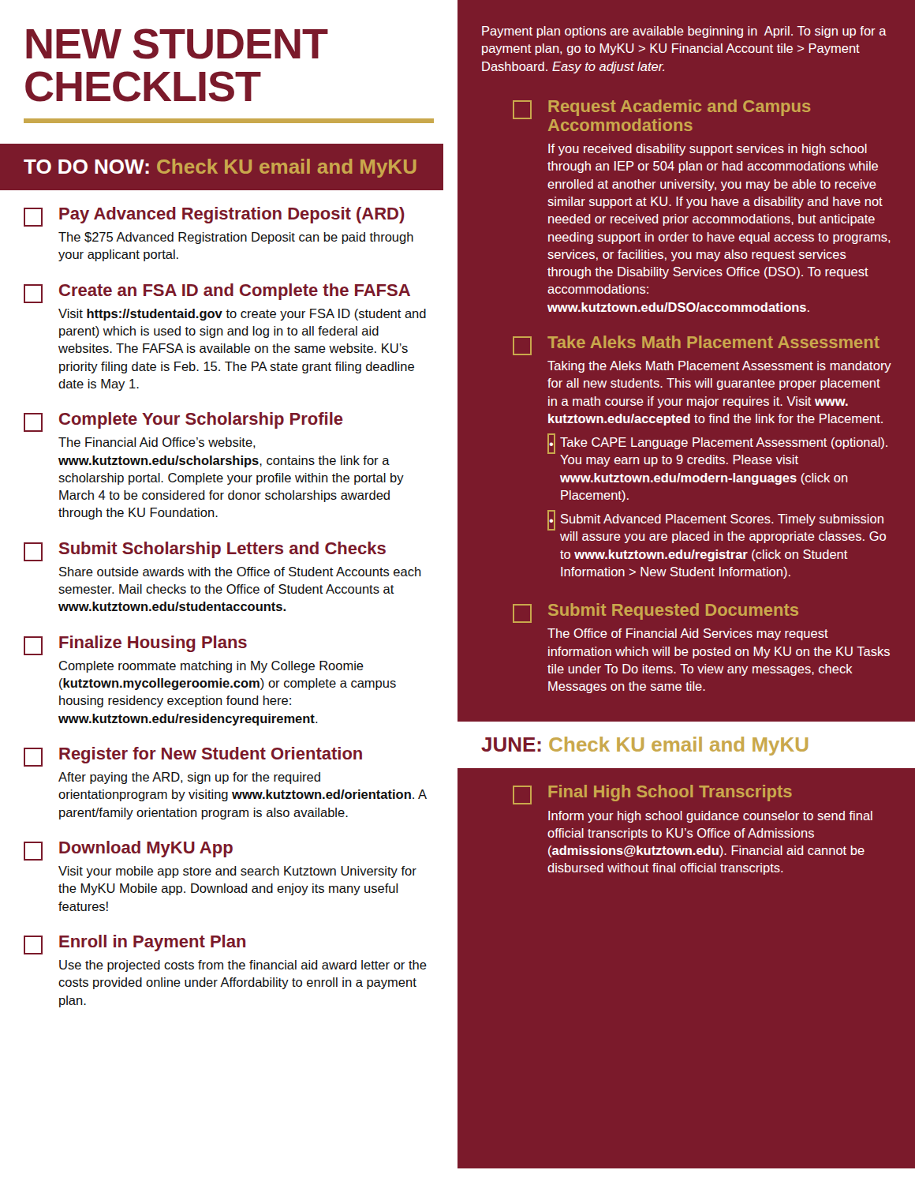New Student Checklist
TO DO NOW: Check KU email and MyKU
Pay Advanced Registration Deposit (ARD)
The $275 Advanced Registration Deposit can be paid through your applicant portal.
Create an FSA ID and Complete the FAFSA
Visit https://studentaid.gov to create your FSA ID (student and parent) which is used to sign and log in to all federal aid websites. The FAFSA is available on the same website. KU’s priority filing date is Feb. 15. The PA state grant filing deadline date is May 1.
Complete Your Scholarship Profile
The Financial Aid Office’s website, www.kutztown.edu/scholarships, contains the link for a scholarship portal. Complete your profile within the portal by March 4 to be considered for donor scholarships awarded through the KU Foundation.
Submit Scholarship Letters and Checks
Share outside awards with the Office of Student Accounts each semester. Mail checks to the Office of Student Accounts at www.kutztown.edu/studentaccounts.
Finalize Housing Plans
Complete roommate matching in My College Roomie (kutztown.mycollegeroomie.com) or complete a campus housing residency exception found here: www.kutztown.edu/residencyrequirement.
Register for New Student Orientation
After paying the ARD, sign up for the required orientationprogram by visiting www.kutztown.ed/orientation. A parent/family orientation program is also available.
Download MyKU App
Visit your mobile app store and search Kutztown University for the MyKU Mobile app. Download and enjoy its many useful features!
Enroll in Payment Plan
Use the projected costs from the financial aid award letter or the costs provided online under Affordability to enroll in a payment plan.
Payment plan options are available beginning in April. To sign up for a payment plan, go to MyKU > KU Financial Account tile > Payment Dashboard. Easy to adjust later.
Request Academic and Campus Accommodations
If you received disability support services in high school through an IEP or 504 plan or had accommodations while enrolled at another university, you may be able to receive similar support at KU. If you have a disability and have not needed or received prior accommodations, but anticipate needing support in order to have equal access to programs, services, or facilities, you may also request services through the Disability Services Office (DSO). To request accommodations: www.kutztown.edu/DSO/accommodations.
Take Aleks Math Placement Assessment
Taking the Aleks Math Placement Assessment is mandatory for all new students. This will guarantee proper placement in a math course if your major requires it. Visit www. kutztown.edu/accepted to find the link for the Placement.
Take CAPE Language Placement Assessment (optional). You may earn up to 9 credits. Please visit www.kutztown.edu/modern-languages (click on Placement).
Submit Advanced Placement Scores. Timely submission will assure you are placed in the appropriate classes. Go to www.kutztown.edu/registrar (click on Student Information > New Student Information).
Submit Requested Documents
The Office of Financial Aid Services may request information which will be posted on My KU on the KU Tasks tile under To Do items. To view any messages, check Messages on the same tile.
JUNE: Check KU email and MyKU
Final High School Transcripts
Inform your high school guidance counselor to send final official transcripts to KU’s Office of Admissions (admissions@kutztown.edu). Financial aid cannot be disbursed without final official transcripts.